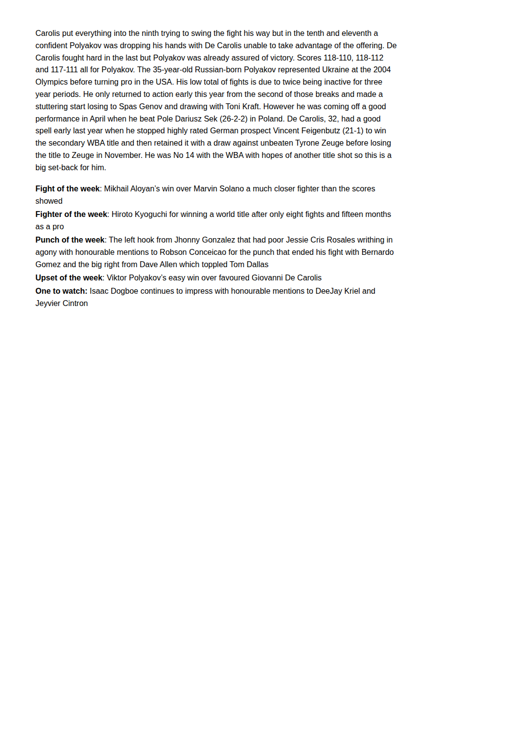Carolis put everything into the ninth trying to swing the fight his way but in the tenth and eleventh a confident Polyakov was dropping his hands with De Carolis unable to take advantage of the offering. De Carolis fought hard in the last but Polyakov was already assured of victory. Scores 118-110, 118-112 and 117-111 all for Polyakov. The 35-year-old Russian-born Polyakov represented Ukraine at the 2004 Olympics before turning pro in the USA. His low total of fights is due to twice being inactive for three year periods. He only returned to action early this year from the second of those breaks and made a stuttering start losing to Spas Genov and drawing with Toni Kraft. However he was coming off a good performance in April when he beat Pole Dariusz Sek (26-2-2) in Poland. De Carolis, 32, had a good spell early last year when he stopped highly rated German prospect Vincent Feigenbutz (21-1) to win the secondary WBA title and then retained it with a draw against unbeaten Tyrone Zeuge before losing the title to Zeuge in November. He was No 14 with the WBA with hopes of another title shot so this is a big set-back for him.
Fight of the week: Mikhail Aloyan’s win over Marvin Solano a much closer fighter than the scores showed
Fighter of the week: Hiroto Kyoguchi for winning a world title after only eight fights and fifteen months as a pro
Punch of the week: The left hook from Jhonny Gonzalez that had poor Jessie Cris Rosales writhing in agony with honourable mentions to Robson Conceicao for the punch that ended his fight with Bernardo Gomez and the big right from Dave Allen which toppled Tom Dallas
Upset of the week: Viktor Polyakov’s easy win over favoured Giovanni De Carolis
One to watch: Isaac Dogboe continues to impress with honourable mentions to DeeJay Kriel and Jeyvier Cintron